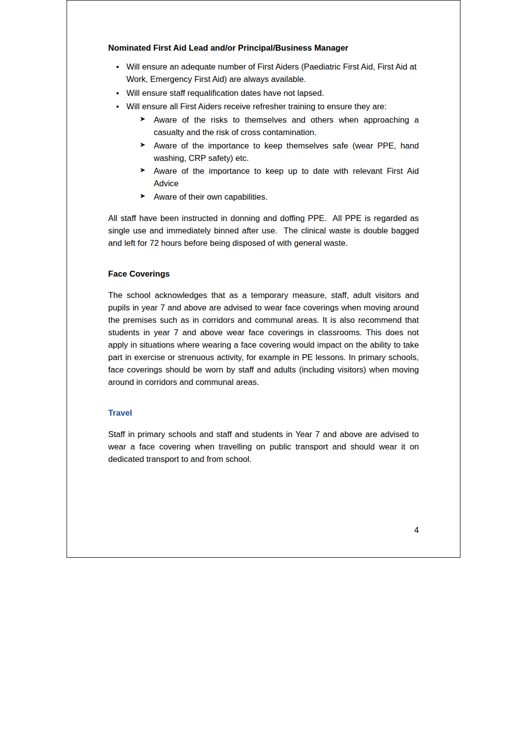Nominated First Aid Lead and/or Principal/Business Manager
Will ensure an adequate number of First Aiders (Paediatric First Aid, First Aid at Work, Emergency First Aid) are always available.
Will ensure staff requalification dates have not lapsed.
Will ensure all First Aiders receive refresher training to ensure they are:
Aware of the risks to themselves and others when approaching a casualty and the risk of cross contamination.
Aware of the importance to keep themselves safe (wear PPE, hand washing, CRP safety) etc.
Aware of the importance to keep up to date with relevant First Aid Advice
Aware of their own capabilities.
All staff have been instructed in donning and doffing PPE. All PPE is regarded as single use and immediately binned after use. The clinical waste is double bagged and left for 72 hours before being disposed of with general waste.
Face Coverings
The school acknowledges that as a temporary measure, staff, adult visitors and pupils in year 7 and above are advised to wear face coverings when moving around the premises such as in corridors and communal areas. It is also recommend that students in year 7 and above wear face coverings in classrooms. This does not apply in situations where wearing a face covering would impact on the ability to take part in exercise or strenuous activity, for example in PE lessons. In primary schools, face coverings should be worn by staff and adults (including visitors) when moving around in corridors and communal areas.
Travel
Staff in primary schools and staff and students in Year 7 and above are advised to wear a face covering when travelling on public transport and should wear it on dedicated transport to and from school.
4